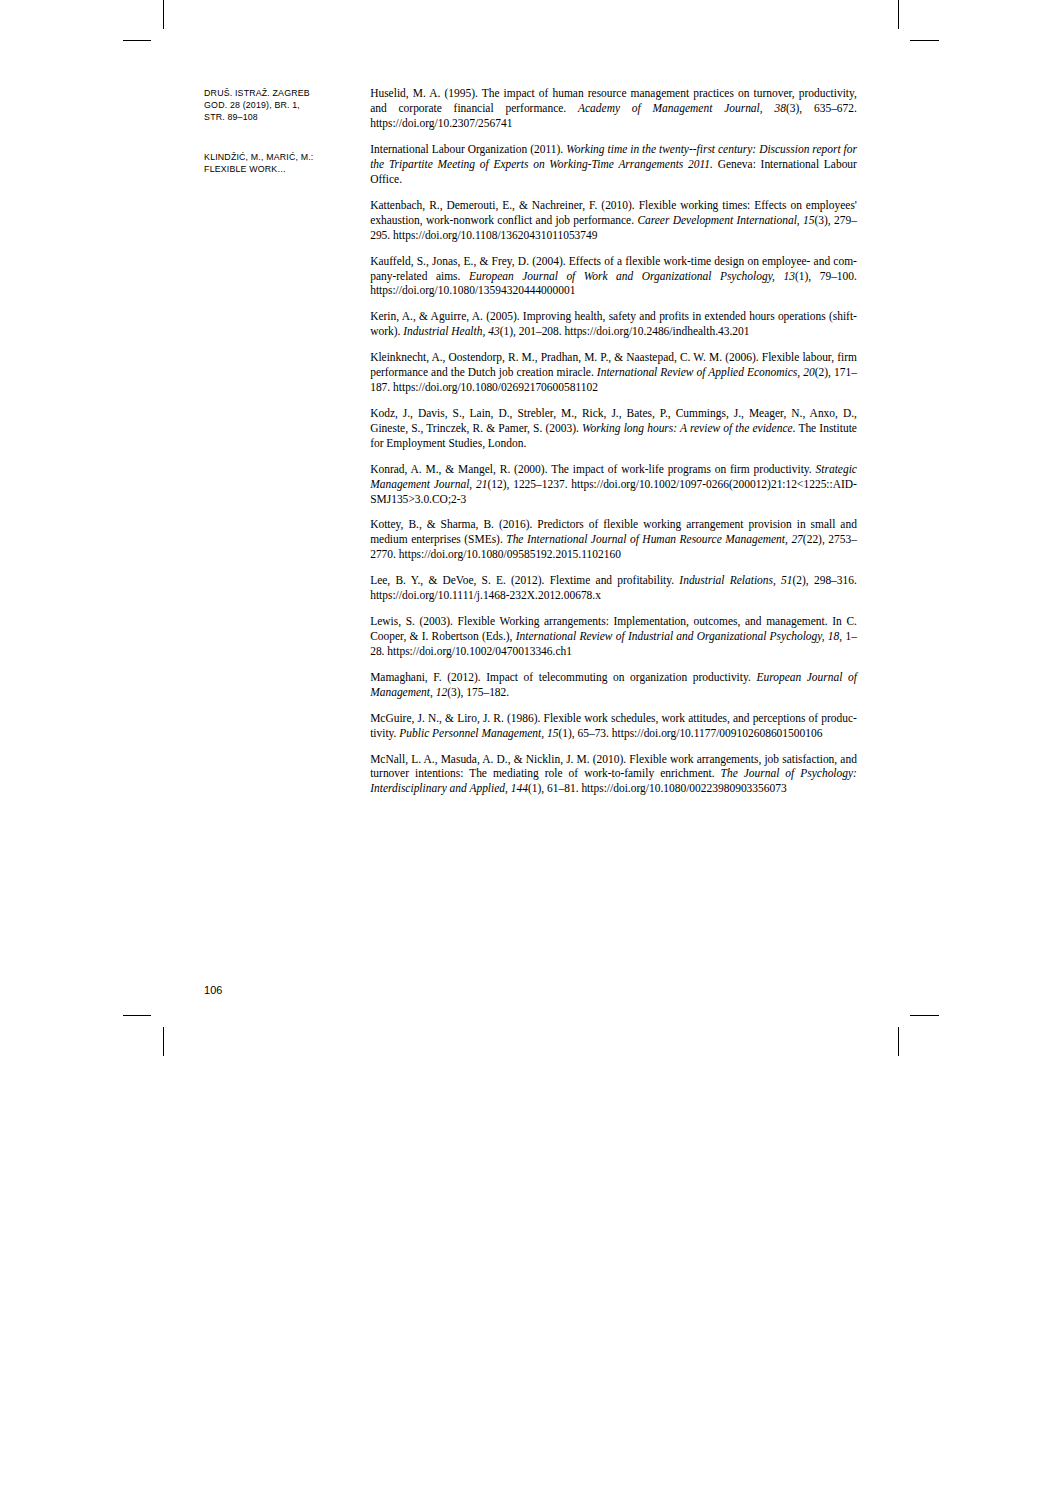DRUŠ. ISTRAŽ. ZAGREB
GOD. 28 (2019), BR. 1,
STR. 89–108
KLINDŽIĆ, M., MARIĆ, M.:
FLEXIBLE WORK…
Huselid, M. A. (1995). The impact of human resource management practices on turnover, productivity, and corporate financial performance. Academy of Management Journal, 38(3), 635–672. https://doi.org/10.2307/256741
International Labour Organization (2011). Working time in the twenty--first century: Discussion report for the Tripartite Meeting of Experts on Working-Time Arrangements 2011. Geneva: International Labour Office.
Kattenbach, R., Demerouti, E., & Nachreiner, F. (2010). Flexible working times: Effects on employees' exhaustion, work-nonwork conflict and job performance. Career Development International, 15(3), 279–295. https://doi.org/10.1108/13620431011053749
Kauffeld, S., Jonas, E., & Frey, D. (2004). Effects of a flexible work-time design on employee- and company-related aims. European Journal of Work and Organizational Psychology, 13(1), 79–100. https://doi.org/10.1080/13594320444000001
Kerin, A., & Aguirre, A. (2005). Improving health, safety and profits in extended hours operations (shiftwork). Industrial Health, 43(1), 201–208. https://doi.org/10.2486/indhealth.43.201
Kleinknecht, A., Oostendorp, R. M., Pradhan, M. P., & Naastepad, C. W. M. (2006). Flexible labour, firm performance and the Dutch job creation miracle. International Review of Applied Economics, 20(2), 171–187. https://doi.org/10.1080/02692170600581102
Kodz, J., Davis, S., Lain, D., Strebler, M., Rick, J., Bates, P., Cummings, J., Meager, N., Anxo, D., Gineste, S., Trinczek, R. & Pamer, S. (2003). Working long hours: A review of the evidence. The Institute for Employment Studies, London.
Konrad, A. M., & Mangel, R. (2000). The impact of work-life programs on firm productivity. Strategic Management Journal, 21(12), 1225–1237. https://doi.org/10.1002/1097-0266(200012)21:12<1225::AID-SMJ135>3.0.CO;2-3
Kottey, B., & Sharma, B. (2016). Predictors of flexible working arrangement provision in small and medium enterprises (SMEs). The International Journal of Human Resource Management, 27(22), 2753–2770. https://doi.org/10.1080/09585192.2015.1102160
Lee, B. Y., & DeVoe, S. E. (2012). Flextime and profitability. Industrial Relations, 51(2), 298–316. https://doi.org/10.1111/j.1468-232X.2012.00678.x
Lewis, S. (2003). Flexible Working arrangements: Implementation, outcomes, and management. In C. Cooper, & I. Robertson (Eds.), International Review of Industrial and Organizational Psychology, 18, 1–28. https://doi.org/10.1002/0470013346.ch1
Mamaghani, F. (2012). Impact of telecommuting on organization productivity. European Journal of Management, 12(3), 175–182.
McGuire, J. N., & Liro, J. R. (1986). Flexible work schedules, work attitudes, and perceptions of productivity. Public Personnel Management, 15(1), 65–73. https://doi.org/10.1177/009102608601500106
McNall, L. A., Masuda, A. D., & Nicklin, J. M. (2010). Flexible work arrangements, job satisfaction, and turnover intentions: The mediating role of work-to-family enrichment. The Journal of Psychology: Interdisciplinary and Applied, 144(1), 61–81. https://doi.org/10.1080/00223980903356073
106